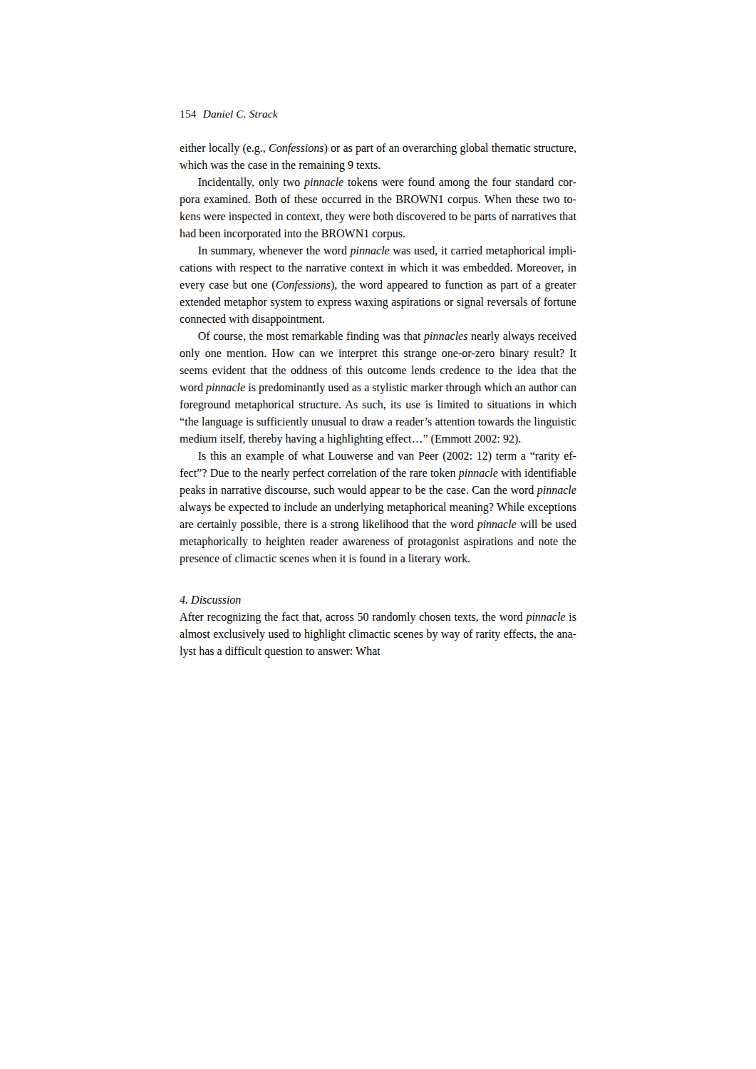154 Daniel C. Strack
either locally (e.g., Confessions) or as part of an overarching global thematic structure, which was the case in the remaining 9 texts.
Incidentally, only two pinnacle tokens were found among the four standard corpora examined. Both of these occurred in the BROWN1 corpus. When these two tokens were inspected in context, they were both discovered to be parts of narratives that had been incorporated into the BROWN1 corpus.
In summary, whenever the word pinnacle was used, it carried metaphorical implications with respect to the narrative context in which it was embedded. Moreover, in every case but one (Confessions), the word appeared to function as part of a greater extended metaphor system to express waxing aspirations or signal reversals of fortune connected with disappointment.
Of course, the most remarkable finding was that pinnacles nearly always received only one mention. How can we interpret this strange one-or-zero binary result? It seems evident that the oddness of this outcome lends credence to the idea that the word pinnacle is predominantly used as a stylistic marker through which an author can foreground metaphorical structure. As such, its use is limited to situations in which “the language is sufficiently unusual to draw a reader’s attention towards the linguistic medium itself, thereby having a highlighting effect…” (Emmott 2002: 92).
Is this an example of what Louwerse and van Peer (2002: 12) term a “rarity effect”? Due to the nearly perfect correlation of the rare token pinnacle with identifiable peaks in narrative discourse, such would appear to be the case. Can the word pinnacle always be expected to include an underlying metaphorical meaning? While exceptions are certainly possible, there is a strong likelihood that the word pinnacle will be used metaphorically to heighten reader awareness of protagonist aspirations and note the presence of climactic scenes when it is found in a literary work.
4. Discussion
After recognizing the fact that, across 50 randomly chosen texts, the word pinnacle is almost exclusively used to highlight climactic scenes by way of rarity effects, the analyst has a difficult question to answer: What